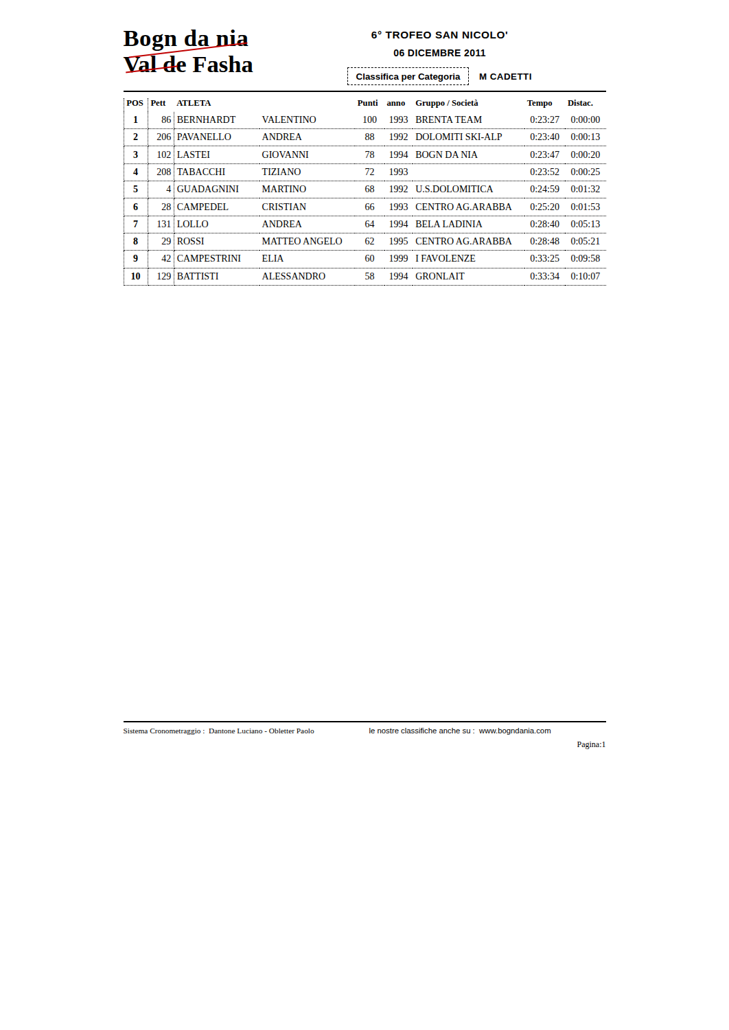Bogn da nia
Val de Fasha
6° TROFEO SAN NICOLO'
06 DICEMBRE 2011
Classifica per Categoria M CADETTI
| POS | Pett | ATLETA | | Punti | anno | Gruppo / Società | Tempo | Distac. |
| --- | --- | --- | --- | --- | --- | --- | --- | --- |
| 1 | 86 | BERNHARDT | VALENTINO | 100 | 1993 | BRENTA TEAM | 0:23:27 | 0:00:00 |
| 2 | 206 | PAVANELLO | ANDREA | 88 | 1992 | DOLOMITI SKI-ALP | 0:23:40 | 0:00:13 |
| 3 | 102 | LASTEI | GIOVANNI | 78 | 1994 | BOGN DA NIA | 0:23:47 | 0:00:20 |
| 4 | 208 | TABACCHI | TIZIANO | 72 | 1993 | | 0:23:52 | 0:00:25 |
| 5 | 4 | GUADAGNINI | MARTINO | 68 | 1992 | U.S.DOLOMITICA | 0:24:59 | 0:01:32 |
| 6 | 28 | CAMPEDEL | CRISTIAN | 66 | 1993 | CENTRO AG.ARABBA | 0:25:20 | 0:01:53 |
| 7 | 131 | LOLLO | ANDREA | 64 | 1994 | BELA LADINIA | 0:28:40 | 0:05:13 |
| 8 | 29 | ROSSI | MATTEO ANGELO | 62 | 1995 | CENTRO AG.ARABBA | 0:28:48 | 0:05:21 |
| 9 | 42 | CAMPESTRINI | ELIA | 60 | 1999 | I FAVOLENZE | 0:33:25 | 0:09:58 |
| 10 | 129 | BATTISTI | ALESSANDRO | 58 | 1994 | GRONLAIT | 0:33:34 | 0:10:07 |
Sistema Cronometraggio : Dantone Luciano - Obletter Paolo
le nostre classifiche anche su : www.bogndania.com
Pagina:1